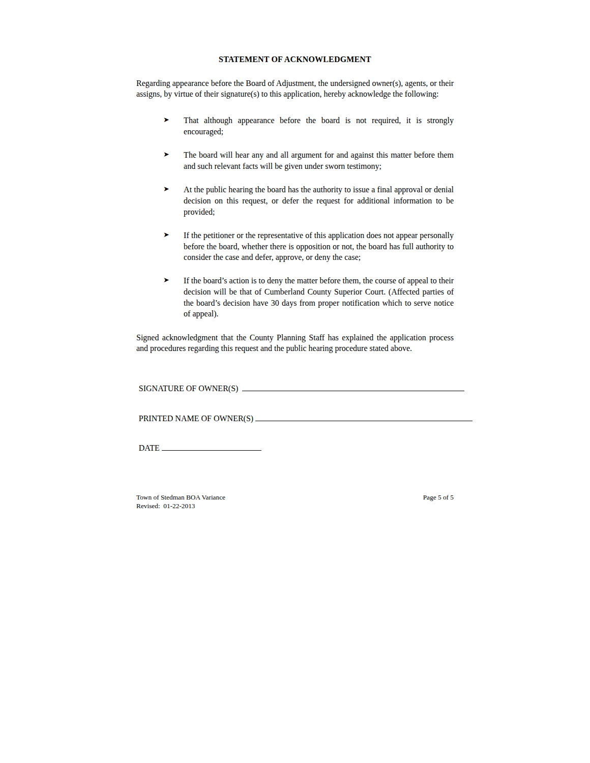STATEMENT OF ACKNOWLEDGMENT
Regarding appearance before the Board of Adjustment, the undersigned owner(s), agents, or their assigns, by virtue of their signature(s) to this application, hereby acknowledge the following:
That although appearance before the board is not required, it is strongly encouraged;
The board will hear any and all argument for and against this matter before them and such relevant facts will be given under sworn testimony;
At the public hearing the board has the authority to issue a final approval or denial decision on this request, or defer the request for additional information to be provided;
If the petitioner or the representative of this application does not appear personally before the board, whether there is opposition or not, the board has full authority to consider the case and defer, approve, or deny the case;
If the board’s action is to deny the matter before them, the course of appeal to their decision will be that of Cumberland County Superior Court. (Affected parties of the board’s decision have 30 days from proper notification which to serve notice of appeal).
Signed acknowledgment that the County Planning Staff has explained the application process and procedures regarding this request and the public hearing procedure stated above.
SIGNATURE OF OWNER(S)
PRINTED NAME OF OWNER(S)
DATE
Town of Stedman BOA Variance
Revised: 01-22-2013
Page 5 of 5